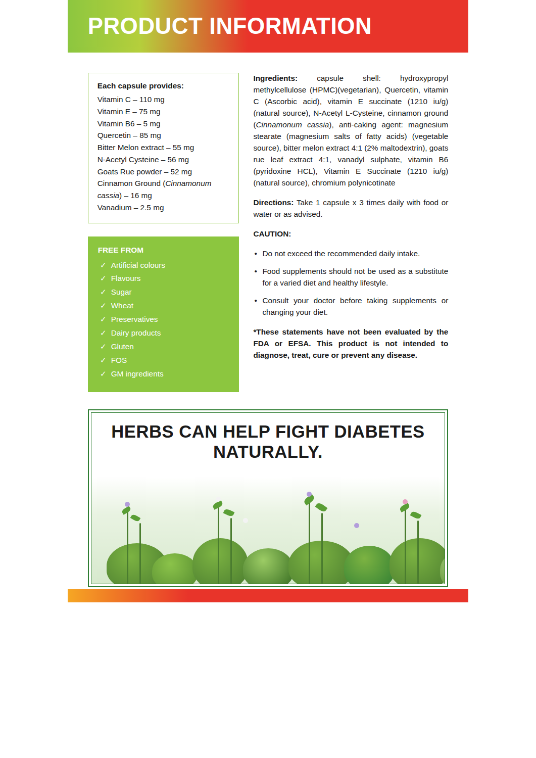PRODUCT INFORMATION
Each capsule provides:
Vitamin C – 110 mg
Vitamin E – 75 mg
Vitamin B6 – 5 mg
Quercetin – 85 mg
Bitter Melon extract – 55 mg
N-Acetyl Cysteine – 56 mg
Goats Rue powder – 52 mg
Cinnamon Ground (Cinnamonum cassia) – 16 mg
Vanadium – 2.5 mg
FREE FROM
Artificial colours
Flavours
Sugar
Wheat
Preservatives
Dairy products
Gluten
FOS
GM ingredients
Ingredients: capsule shell: hydroxypropyl methylcellulose (HPMC)(vegetarian), Quercetin, vitamin C (Ascorbic acid), vitamin E succinate (1210 iu/g) (natural source), N-Acetyl L-Cysteine, cinnamon ground (Cinnamonum cassia), anti-caking agent: magnesium stearate (magnesium salts of fatty acids) (vegetable source), bitter melon extract 4:1 (2% maltodextrin), goats rue leaf extract 4:1, vanadyl sulphate, vitamin B6 (pyridoxine HCL), Vitamin E Succinate (1210 iu/g) (natural source), chromium polynicotinate
Directions: Take 1 capsule x 3 times daily with food or water or as advised.
CAUTION:
Do not exceed the recommended daily intake.
Food supplements should not be used as a substitute for a varied diet and healthy lifestyle.
Consult your doctor before taking supplements or changing your diet.
*These statements have not been evaluated by the FDA or EFSA. This product is not intended to diagnose, treat, cure or prevent any disease.
HERBS CAN HELP FIGHT DIABETES
NATURALLY.